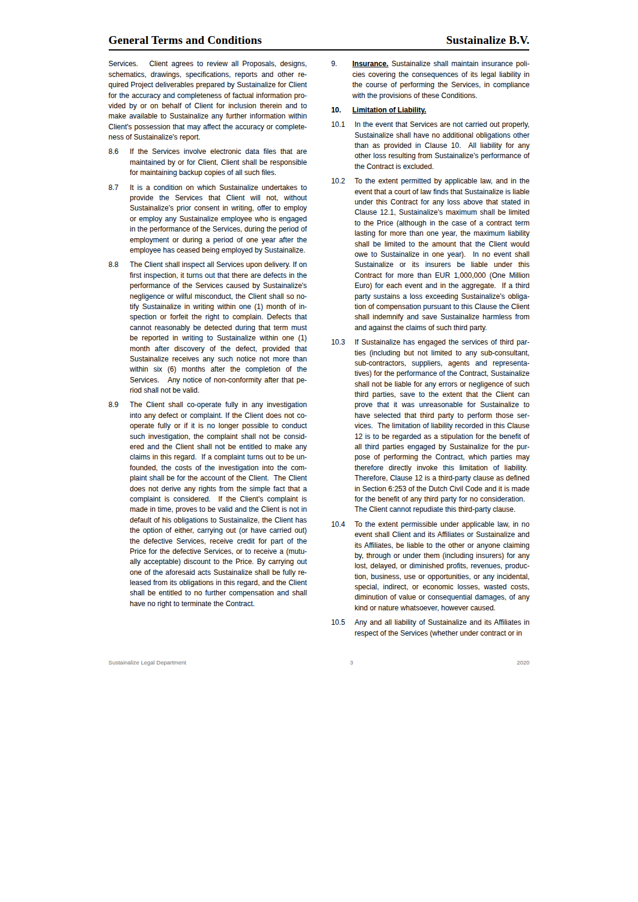General Terms and Conditions
Sustainalize B.V.
Services. Client agrees to review all Proposals, designs, schematics, drawings, specifications, reports and other required Project deliverables prepared by Sustainalize for Client for the accuracy and completeness of factual information provided by or on behalf of Client for inclusion therein and to make available to Sustainalize any further information within Client's possession that may affect the accuracy or completeness of Sustainalize's report.
8.6
If the Services involve electronic data files that are maintained by or for Client, Client shall be responsible for maintaining backup copies of all such files.
8.7
It is a condition on which Sustainalize undertakes to provide the Services that Client will not, without Sustainalize's prior consent in writing, offer to employ or employ any Sustainalize employee who is engaged in the performance of the Services, during the period of employment or during a period of one year after the employee has ceased being employed by Sustainalize.
8.8
The Client shall inspect all Services upon delivery. If on first inspection, it turns out that there are defects in the performance of the Services caused by Sustainalize's negligence or wilful misconduct, the Client shall so notify Sustainalize in writing within one (1) month of inspection or forfeit the right to complain. Defects that cannot reasonably be detected during that term must be reported in writing to Sustainalize within one (1) month after discovery of the defect, provided that Sustainalize receives any such notice not more than within six (6) months after the completion of the Services. Any notice of non-conformity after that period shall not be valid.
8.9
The Client shall co-operate fully in any investigation into any defect or complaint. If the Client does not co-operate fully or if it is no longer possible to conduct such investigation, the complaint shall not be considered and the Client shall not be entitled to make any claims in this regard. If a complaint turns out to be unfounded, the costs of the investigation into the complaint shall be for the account of the Client. The Client does not derive any rights from the simple fact that a complaint is considered. If the Client's complaint is made in time, proves to be valid and the Client is not in default of his obligations to Sustainalize, the Client has the option of either, carrying out (or have carried out) the defective Services, receive credit for part of the Price for the defective Services, or to receive a (mutually acceptable) discount to the Price. By carrying out one of the aforesaid acts Sustainalize shall be fully released from its obligations in this regard, and the Client shall be entitled to no further compensation and shall have no right to terminate the Contract.
9.
Insurance. Sustainalize shall maintain insurance policies covering the consequences of its legal liability in the course of performing the Services, in compliance with the provisions of these Conditions.
10.
Limitation of Liability.
10.1
In the event that Services are not carried out properly, Sustainalize shall have no additional obligations other than as provided in Clause 10. All liability for any other loss resulting from Sustainalize's performance of the Contract is excluded.
10.2
To the extent permitted by applicable law, and in the event that a court of law finds that Sustainalize is liable under this Contract for any loss above that stated in Clause 12.1, Sustainalize's maximum shall be limited to the Price (although in the case of a contract term lasting for more than one year, the maximum liability shall be limited to the amount that the Client would owe to Sustainalize in one year). In no event shall Sustainalize or its insurers be liable under this Contract for more than EUR 1,000,000 (One Million Euro) for each event and in the aggregate. If a third party sustains a loss exceeding Sustainalize's obligation of compensation pursuant to this Clause the Client shall indemnify and save Sustainalize harmless from and against the claims of such third party.
10.3
If Sustainalize has engaged the services of third parties (including but not limited to any sub-consultant, sub-contractors, suppliers, agents and representatives) for the performance of the Contract, Sustainalize shall not be liable for any errors or negligence of such third parties, save to the extent that the Client can prove that it was unreasonable for Sustainalize to have selected that third party to perform those services. The limitation of liability recorded in this Clause 12 is to be regarded as a stipulation for the benefit of all third parties engaged by Sustainalize for the purpose of performing the Contract, which parties may therefore directly invoke this limitation of liability. Therefore, Clause 12 is a third-party clause as defined in Section 6:253 of the Dutch Civil Code and it is made for the benefit of any third party for no consideration. The Client cannot repudiate this third-party clause.
10.4
To the extent permissible under applicable law, in no event shall Client and its Affiliates or Sustainalize and its Affiliates, be liable to the other or anyone claiming by, through or under them (including insurers) for any lost, delayed, or diminished profits, revenues, production, business, use or opportunities, or any incidental, special, indirect, or economic losses, wasted costs, diminution of value or consequential damages, of any kind or nature whatsoever, however caused.
10.5
Any and all liability of Sustainalize and its Affiliates in respect of the Services (whether under contract or in
Sustainalize Legal Department
3
2020